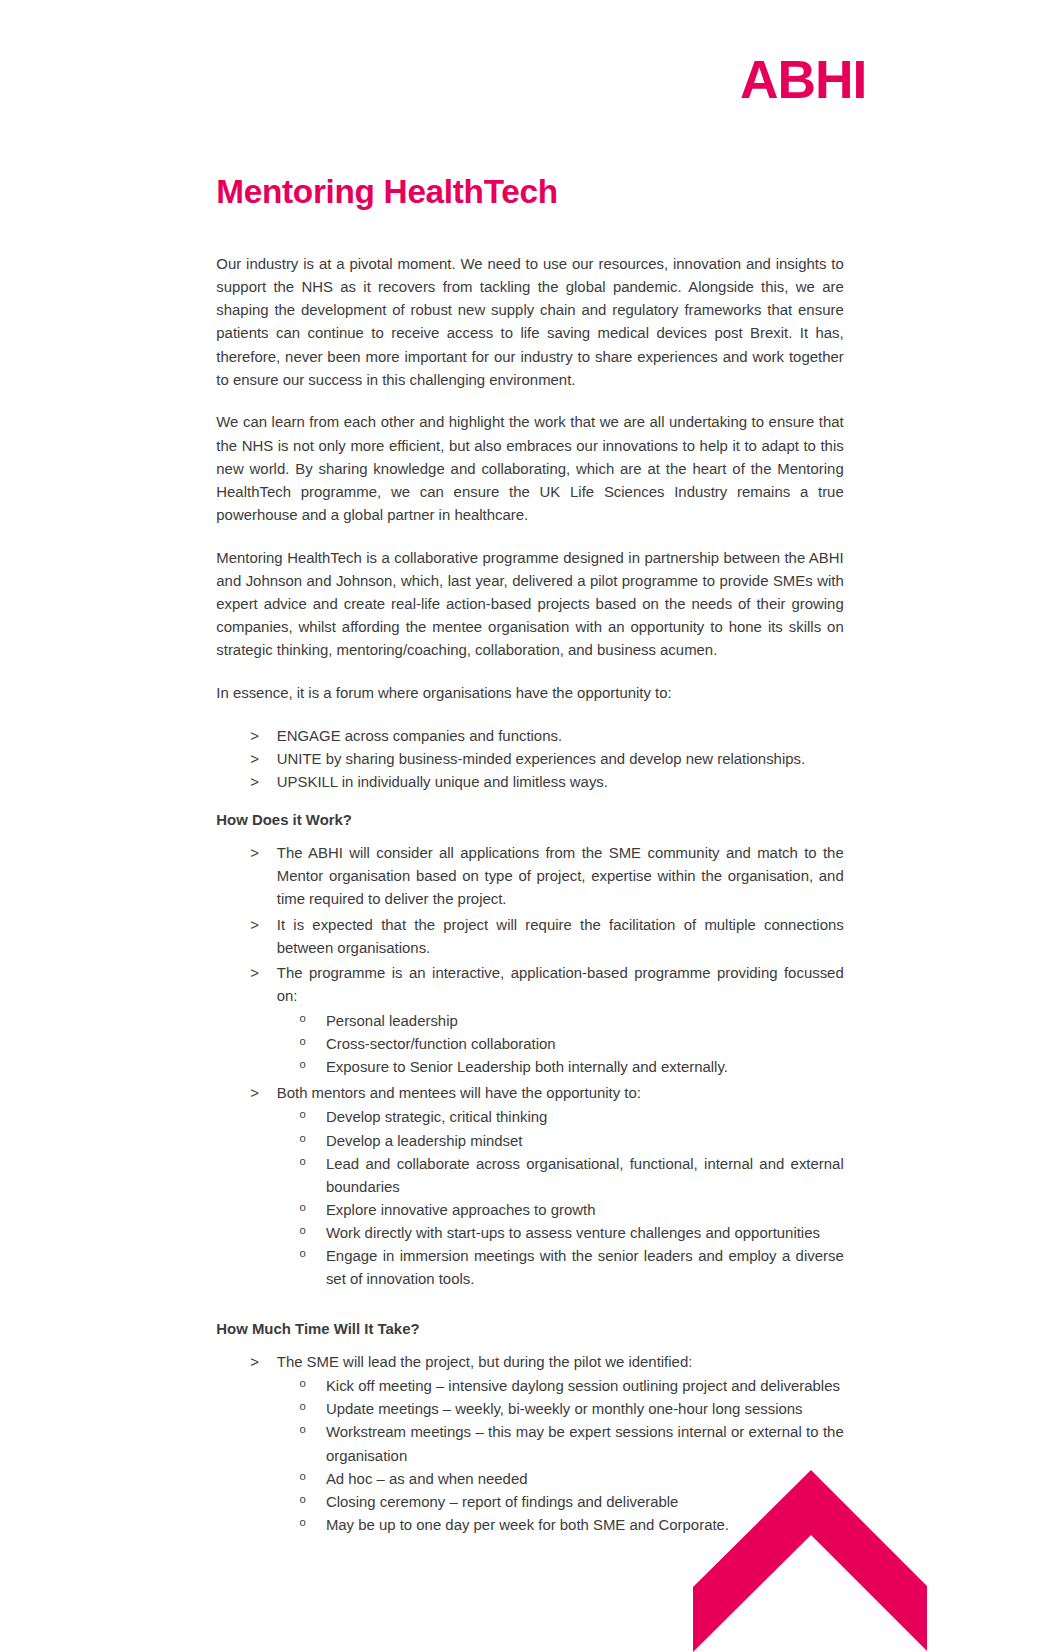ABHI
Mentoring HealthTech
Our industry is at a pivotal moment. We need to use our resources, innovation and insights to support the NHS as it recovers from tackling the global pandemic. Alongside this, we are shaping the development of robust new supply chain and regulatory frameworks that ensure patients can continue to receive access to life saving medical devices post Brexit. It has, therefore, never been more important for our industry to share experiences and work together to ensure our success in this challenging environment.
We can learn from each other and highlight the work that we are all undertaking to ensure that the NHS is not only more efficient, but also embraces our innovations to help it to adapt to this new world. By sharing knowledge and collaborating, which are at the heart of the Mentoring HealthTech programme, we can ensure the UK Life Sciences Industry remains a true powerhouse and a global partner in healthcare.
Mentoring HealthTech is a collaborative programme designed in partnership between the ABHI and Johnson and Johnson, which, last year, delivered a pilot programme to provide SMEs with expert advice and create real-life action-based projects based on the needs of their growing companies, whilst affording the mentee organisation with an opportunity to hone its skills on strategic thinking, mentoring/coaching, collaboration, and business acumen.
In essence, it is a forum where organisations have the opportunity to:
ENGAGE across companies and functions.
UNITE by sharing business-minded experiences and develop new relationships.
UPSKILL in individually unique and limitless ways.
How Does it Work?
The ABHI will consider all applications from the SME community and match to the Mentor organisation based on type of project, expertise within the organisation, and time required to deliver the project.
It is expected that the project will require the facilitation of multiple connections between organisations.
The programme is an interactive, application-based programme providing focussed on:
Personal leadership
Cross-sector/function collaboration
Exposure to Senior Leadership both internally and externally.
Both mentors and mentees will have the opportunity to:
Develop strategic, critical thinking
Develop a leadership mindset
Lead and collaborate across organisational, functional, internal and external boundaries
Explore innovative approaches to growth
Work directly with start-ups to assess venture challenges and opportunities
Engage in immersion meetings with the senior leaders and employ a diverse set of innovation tools.
How Much Time Will It Take?
The SME will lead the project, but during the pilot we identified:
Kick off meeting – intensive daylong session outlining project and deliverables
Update meetings – weekly, bi-weekly or monthly one-hour long sessions
Workstream meetings – this may be expert sessions internal or external to the organisation
Ad hoc – as and when needed
Closing ceremony – report of findings and deliverable
May be up to one day per week for both SME and Corporate.